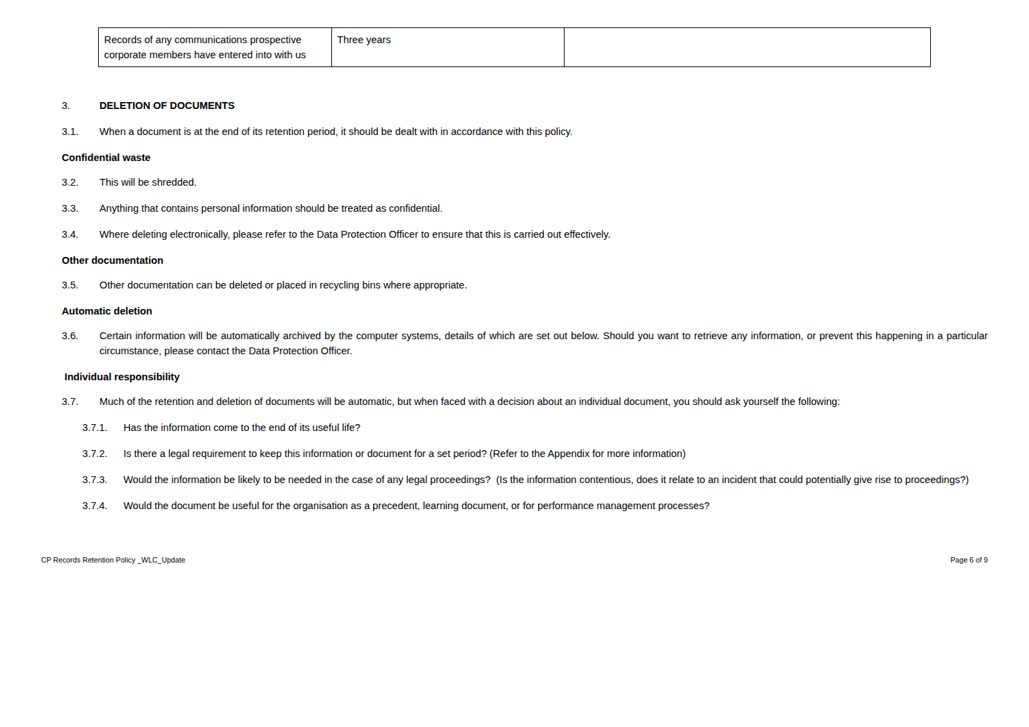| Records of any communications prospective corporate members have entered into with us | Three years | |
3.
DELETION OF DOCUMENTS
3.1.
When a document is at the end of its retention period, it should be dealt with in accordance with this policy.
Confidential waste
3.2.
This will be shredded.
3.3.
Anything that contains personal information should be treated as confidential.
3.4.
Where deleting electronically, please refer to the Data Protection Officer to ensure that this is carried out effectively.
Other documentation
3.5.
Other documentation can be deleted or placed in recycling bins where appropriate.
Automatic deletion
3.6.
Certain information will be automatically archived by the computer systems, details of which are set out below. Should you want to retrieve any information, or prevent this happening in a particular circumstance, please contact the Data Protection Officer.
Individual responsibility
3.7.
Much of the retention and deletion of documents will be automatic, but when faced with a decision about an individual document, you should ask yourself the following:
3.7.1.
Has the information come to the end of its useful life?
3.7.2.
Is there a legal requirement to keep this information or document for a set period? (Refer to the Appendix for more information)
3.7.3.
Would the information be likely to be needed in the case of any legal proceedings? (Is the information contentious, does it relate to an incident that could potentially give rise to proceedings?)
3.7.4.
Would the document be useful for the organisation as a precedent, learning document, or for performance management processes?
CP Records Retention Policy _WLC_Update
Page 6 of 9